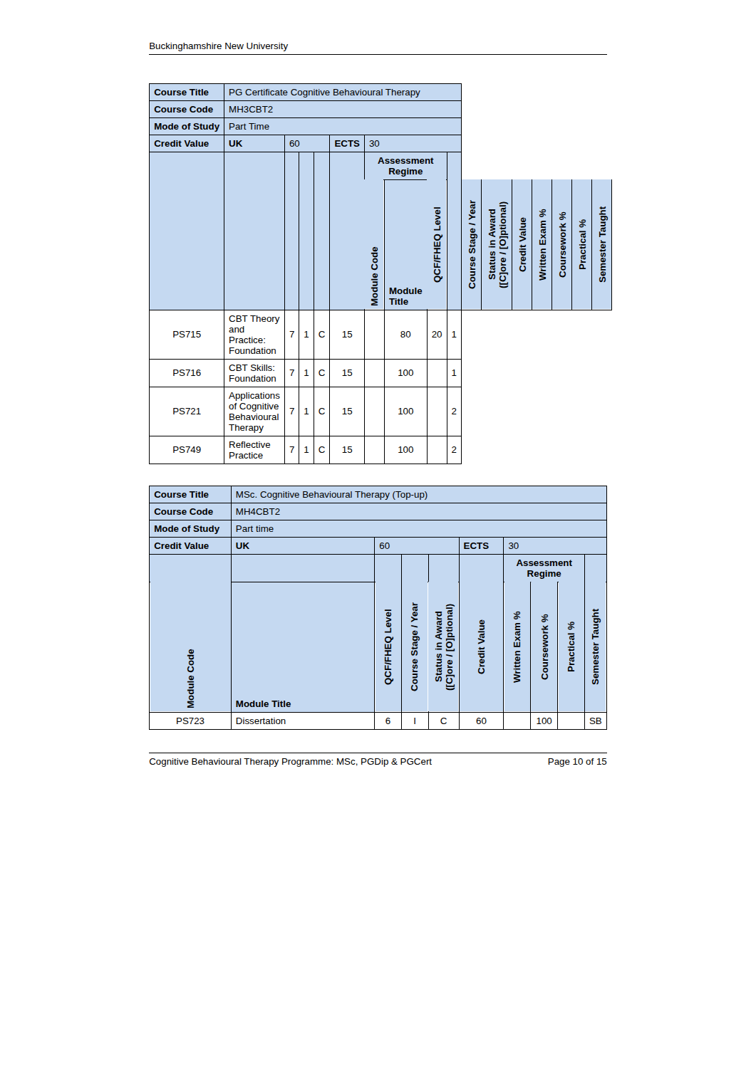Buckinghamshire New University
| Course Title | PG Certificate Cognitive Behavioural Therapy |
| Course Code | MH3CBT2 |
| Mode of Study | Part Time |
| Credit Value | UK | 60 | ECTS | 30 |
| | | | | | | Assessment Regime | |
| Module Code | Module Title | QCF/FHEQ Level | Course Stage / Year | Status in Award ([C]ore / [O]ptional) | Credit Value | Written Exam % | Coursework % | Practical % | Semester Taught |
| PS715 | CBT Theory and Practice: Foundation | 7 | 1 | C | 15 | | 80 | 20 | 1 |
| PS716 | CBT Skills: Foundation | 7 | 1 | C | 15 | | 100 | | 1 |
| PS721 | Applications of Cognitive Behavioural Therapy | 7 | 1 | C | 15 | | 100 | | 2 |
| PS749 | Reflective Practice | 7 | 1 | C | 15 | | 100 | | 2 |
| Course Title | MSc. Cognitive Behavioural Therapy (Top-up) |
| Course Code | MH4CBT2 |
| Mode of Study | Part time |
| Credit Value | UK | 60 | ECTS | 30 |
| | | | | | | Assessment Regime | |
| Module Code | Module Title | QCF/FHEQ Level | Course Stage / Year | Status in Award ([C]ore / [O]ptional) | Credit Value | Written Exam % | Coursework % | Practical % | Semester Taught |
| PS723 | Dissertation | 6 | I | C | 60 | | 100 | | SB |
Cognitive Behavioural Therapy Programme: MSc, PGDip & PGCert Page 10 of 15